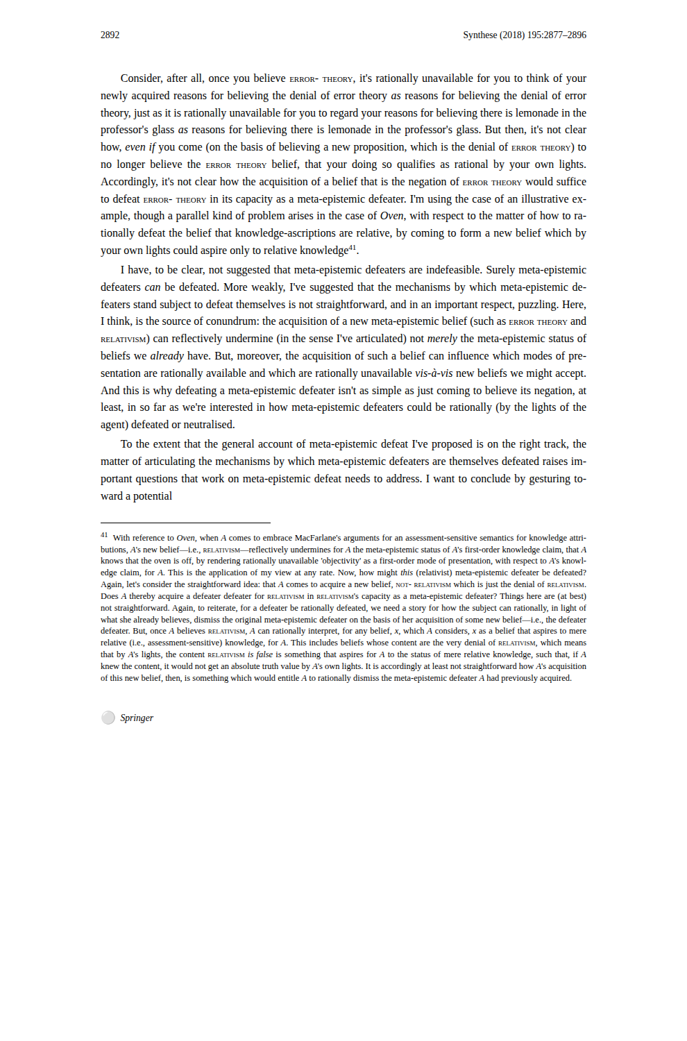2892 Synthese (2018) 195:2877–2896
Consider, after all, once you believe error- theory, it's rationally unavailable for you to think of your newly acquired reasons for believing the denial of error theory as reasons for believing the denial of error theory, just as it is rationally unavailable for you to regard your reasons for believing there is lemonade in the professor's glass as reasons for believing there is lemonade in the professor's glass. But then, it's not clear how, even if you come (on the basis of believing a new proposition, which is the denial of error theory) to no longer believe the error theory belief, that your doing so qualifies as rational by your own lights. Accordingly, it's not clear how the acquisition of a belief that is the negation of error theory would suffice to defeat error- theory in its capacity as a meta-epistemic defeater. I'm using the case of an illustrative example, though a parallel kind of problem arises in the case of Oven, with respect to the matter of how to rationally defeat the belief that knowledge-ascriptions are relative, by coming to form a new belief which by your own lights could aspire only to relative knowledge41.
I have, to be clear, not suggested that meta-epistemic defeaters are indefeasible. Surely meta-epistemic defeaters can be defeated. More weakly, I've suggested that the mechanisms by which meta-epistemic defeaters stand subject to defeat themselves is not straightforward, and in an important respect, puzzling. Here, I think, is the source of conundrum: the acquisition of a new meta-epistemic belief (such as error theory and relativism) can reflectively undermine (in the sense I've articulated) not merely the meta-epistemic status of beliefs we already have. But, moreover, the acquisition of such a belief can influence which modes of presentation are rationally available and which are rationally unavailable vis-à-vis new beliefs we might accept. And this is why defeating a meta-epistemic defeater isn't as simple as just coming to believe its negation, at least, in so far as we're interested in how meta-epistemic defeaters could be rationally (by the lights of the agent) defeated or neutralised.
To the extent that the general account of meta-epistemic defeat I've proposed is on the right track, the matter of articulating the mechanisms by which meta-epistemic defeaters are themselves defeated raises important questions that work on meta-epistemic defeat needs to address. I want to conclude by gesturing toward a potential
41 With reference to Oven, when A comes to embrace MacFarlane's arguments for an assessment-sensitive semantics for knowledge attributions, A's new belief—i.e., relativism—reflectively undermines for A the meta-epistemic status of A's first-order knowledge claim, that A knows that the oven is off, by rendering rationally unavailable 'objectivity' as a first-order mode of presentation, with respect to A's knowledge claim, for A. This is the application of my view at any rate. Now, how might this (relativist) meta-epistemic defeater be defeated? Again, let's consider the straightforward idea: that A comes to acquire a new belief, not- relativism which is just the denial of relativism. Does A thereby acquire a defeater defeater for relativism in relativism's capacity as a meta-epistemic defeater? Things here are (at best) not straightforward. Again, to reiterate, for a defeater be rationally defeated, we need a story for how the subject can rationally, in light of what she already believes, dismiss the original meta-epistemic defeater on the basis of her acquisition of some new belief—i.e., the defeater defeater. But, once A believes relativism, A can rationally interpret, for any belief, x, which A considers, x as a belief that aspires to mere relative (i.e., assessment-sensitive) knowledge, for A. This includes beliefs whose content are the very denial of relativism, which means that by A's lights, the content relativism is false is something that aspires for A to the status of mere relative knowledge, such that, if A knew the content, it would not get an absolute truth value by A's own lights. It is accordingly at least not straightforward how A's acquisition of this new belief, then, is something which would entitle A to rationally dismiss the meta-epistemic defeater A had previously acquired.
⚪ Springer